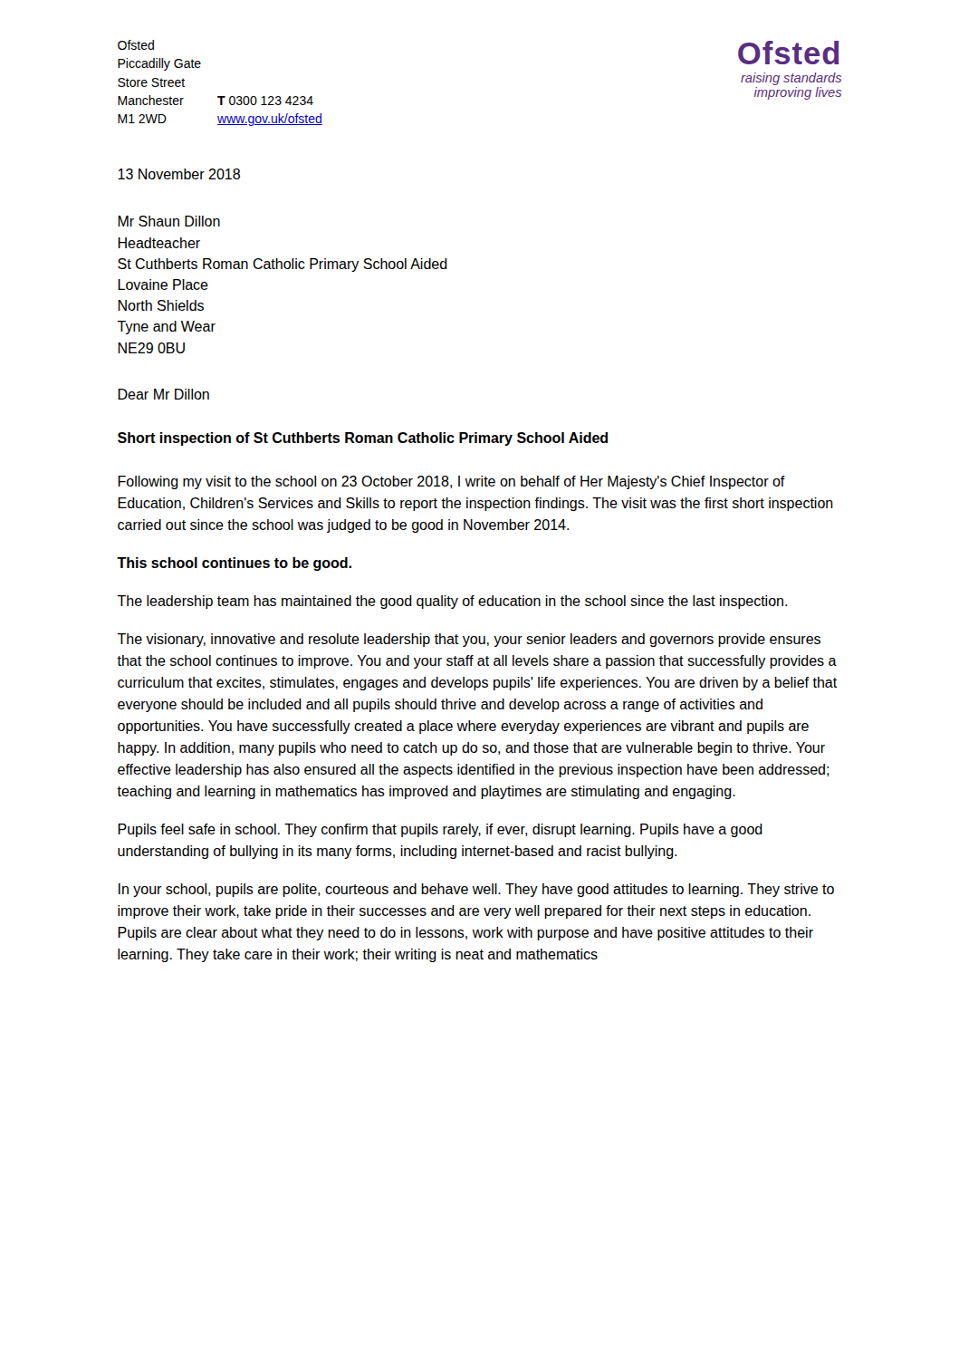| Ofsted Piccadilly Gate Store Street Manchester M1 2WD | T 0300 123 4234 www.gov.uk/ofsted |
Ofsted
raising standards
improving lives
13 November 2018
Mr Shaun Dillon
Headteacher
St Cuthberts Roman Catholic Primary School Aided
Lovaine Place
North Shields
Tyne and Wear
NE29 0BU
Dear Mr Dillon
Short inspection of St Cuthberts Roman Catholic Primary School Aided
Following my visit to the school on 23 October 2018, I write on behalf of Her Majesty's Chief Inspector of Education, Children's Services and Skills to report the inspection findings. The visit was the first short inspection carried out since the school was judged to be good in November 2014.
This school continues to be good.
The leadership team has maintained the good quality of education in the school since the last inspection.
The visionary, innovative and resolute leadership that you, your senior leaders and governors provide ensures that the school continues to improve. You and your staff at all levels share a passion that successfully provides a curriculum that excites, stimulates, engages and develops pupils' life experiences. You are driven by a belief that everyone should be included and all pupils should thrive and develop across a range of activities and opportunities. You have successfully created a place where everyday experiences are vibrant and pupils are happy. In addition, many pupils who need to catch up do so, and those that are vulnerable begin to thrive. Your effective leadership has also ensured all the aspects identified in the previous inspection have been addressed; teaching and learning in mathematics has improved and playtimes are stimulating and engaging.
Pupils feel safe in school. They confirm that pupils rarely, if ever, disrupt learning. Pupils have a good understanding of bullying in its many forms, including internet-based and racist bullying.
In your school, pupils are polite, courteous and behave well. They have good attitudes to learning. They strive to improve their work, take pride in their successes and are very well prepared for their next steps in education. Pupils are clear about what they need to do in lessons, work with purpose and have positive attitudes to their learning. They take care in their work; their writing is neat and mathematics